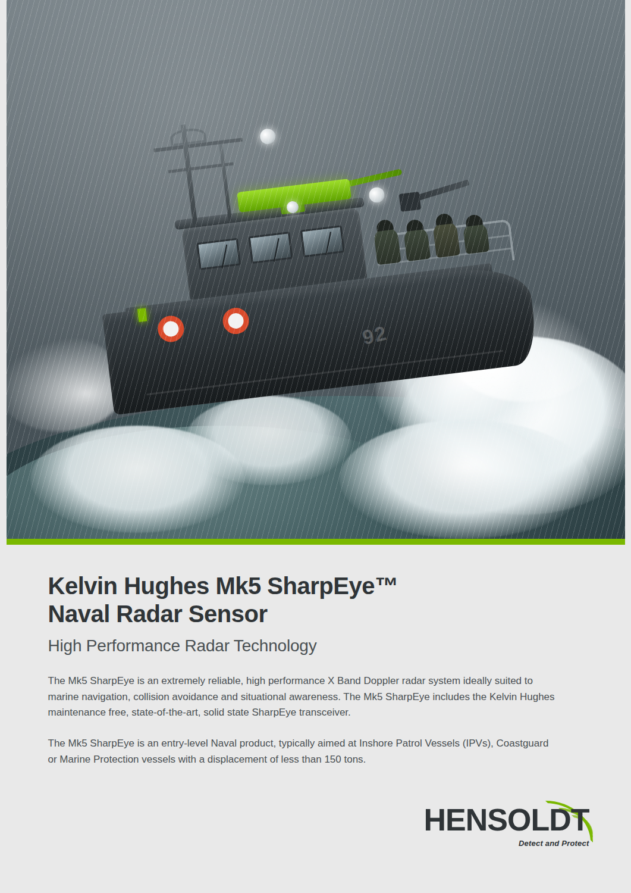92
Kelvin Hughes Mk5 SharpEye™
Naval Radar Sensor
High Performance Radar Technology
The Mk5 SharpEye is an extremely reliable, high performance X Band Doppler radar system ideally suited to marine navigation, collision avoidance and situational awareness. The Mk5 SharpEye includes the Kelvin Hughes maintenance free, state-of-the-art, solid state SharpEye transceiver.
The Mk5 SharpEye is an entry-level Naval product, typically aimed at Inshore Patrol Vessels (IPVs), Coastguard or Marine Protection vessels with a displacement of less than 150 tons.
HENSOLDT
Detect and Protect